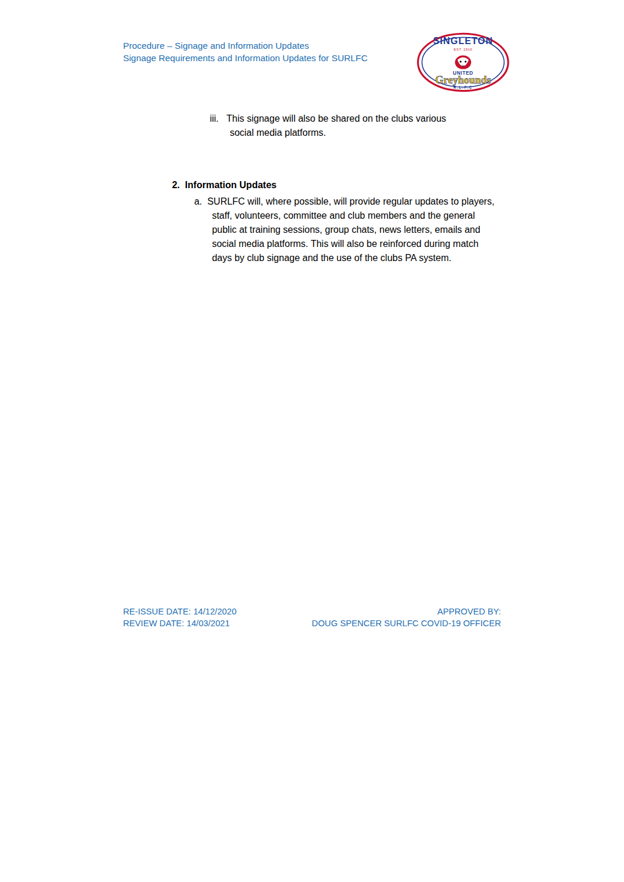Procedure – Signage and Information Updates
Signage Requirements and Information Updates for SURLFC
SINGLETON EST. 1910 UNITED Greyhounds R.L.F.C
iii. This signage will also be shared on the clubs various social media platforms.
2. Information Updates
a. SURLFC will, where possible, will provide regular updates to players, staff, volunteers, committee and club members and the general public at training sessions, group chats, news letters, emails and social media platforms. This will also be reinforced during match days by club signage and the use of the clubs PA system.
RE-ISSUE DATE: 14/12/2020
REVIEW DATE: 14/03/2021
APPROVED BY:
DOUG SPENCER SURLFC COVID-19 OFFICER